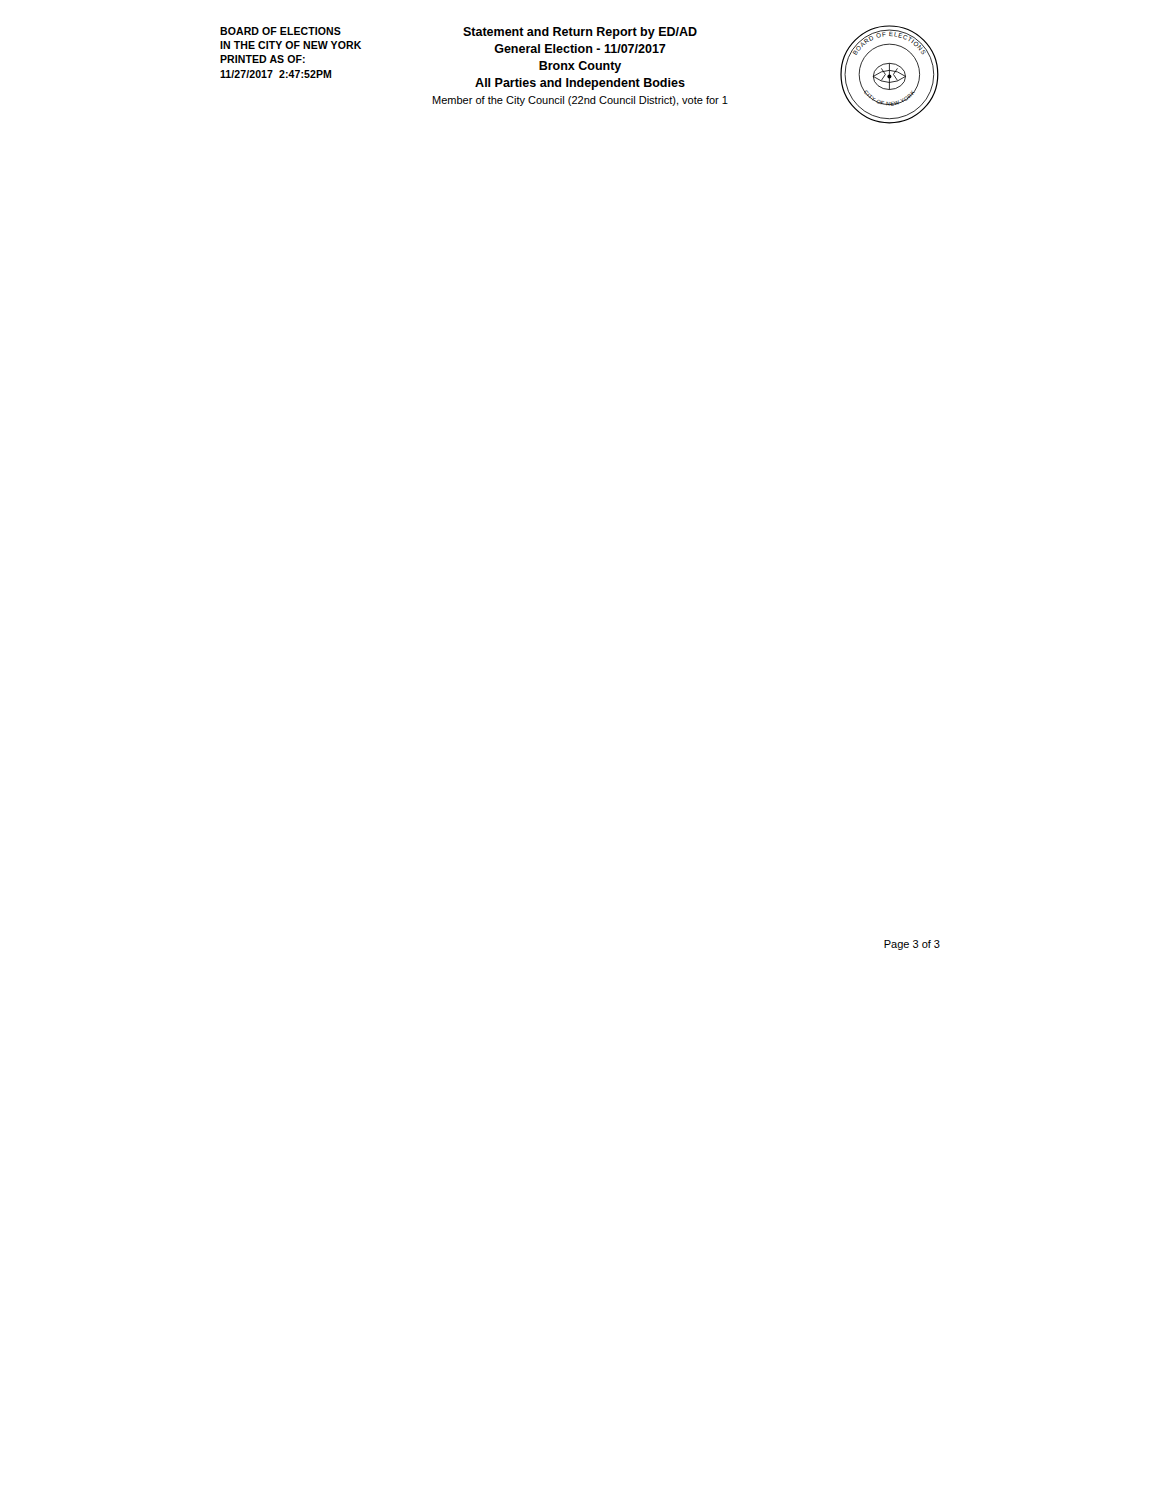BOARD OF ELECTIONS
IN THE CITY OF NEW YORK
PRINTED AS OF:
11/27/2017 2:47:52PM
Statement and Return Report by ED/AD
General Election - 11/07/2017
Bronx County
All Parties and Independent Bodies
Member of the City Council (22nd Council District), vote for 1
BOARD OF ELECTIONS CITY OF NEW YORK
Page 3 of 3